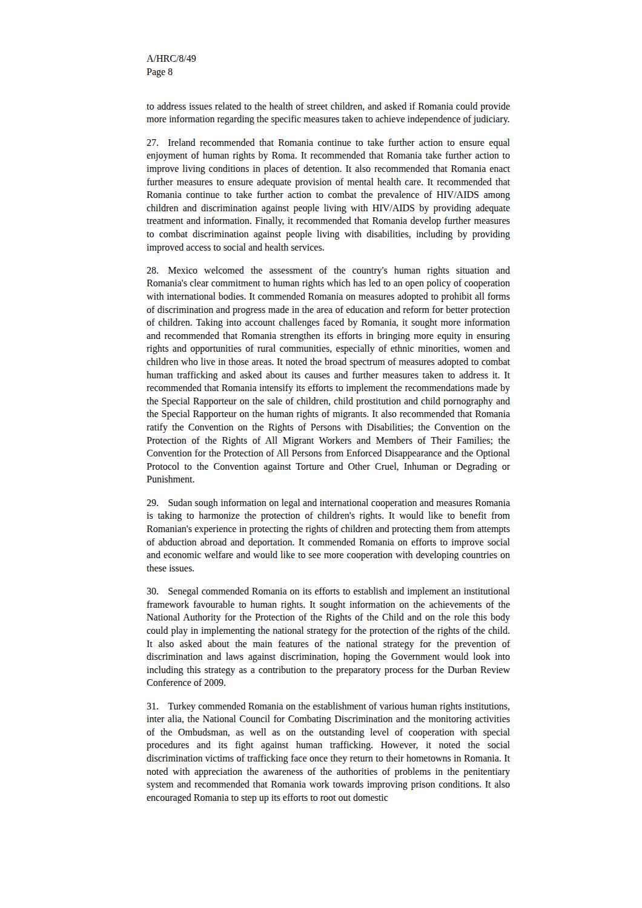A/HRC/8/49
Page 8
to address issues related to the health of street children, and asked if Romania could provide more information regarding the specific measures taken to achieve independence of judiciary.
27. Ireland recommended that Romania continue to take further action to ensure equal enjoyment of human rights by Roma. It recommended that Romania take further action to improve living conditions in places of detention. It also recommended that Romania enact further measures to ensure adequate provision of mental health care. It recommended that Romania continue to take further action to combat the prevalence of HIV/AIDS among children and discrimination against people living with HIV/AIDS by providing adequate treatment and information. Finally, it recommended that Romania develop further measures to combat discrimination against people living with disabilities, including by providing improved access to social and health services.
28. Mexico welcomed the assessment of the country's human rights situation and Romania's clear commitment to human rights which has led to an open policy of cooperation with international bodies. It commended Romania on measures adopted to prohibit all forms of discrimination and progress made in the area of education and reform for better protection of children. Taking into account challenges faced by Romania, it sought more information and recommended that Romania strengthen its efforts in bringing more equity in ensuring rights and opportunities of rural communities, especially of ethnic minorities, women and children who live in those areas. It noted the broad spectrum of measures adopted to combat human trafficking and asked about its causes and further measures taken to address it. It recommended that Romania intensify its efforts to implement the recommendations made by the Special Rapporteur on the sale of children, child prostitution and child pornography and the Special Rapporteur on the human rights of migrants. It also recommended that Romania ratify the Convention on the Rights of Persons with Disabilities; the Convention on the Protection of the Rights of All Migrant Workers and Members of Their Families; the Convention for the Protection of All Persons from Enforced Disappearance and the Optional Protocol to the Convention against Torture and Other Cruel, Inhuman or Degrading or Punishment.
29. Sudan sough information on legal and international cooperation and measures Romania is taking to harmonize the protection of children's rights. It would like to benefit from Romanian's experience in protecting the rights of children and protecting them from attempts of abduction abroad and deportation. It commended Romania on efforts to improve social and economic welfare and would like to see more cooperation with developing countries on these issues.
30. Senegal commended Romania on its efforts to establish and implement an institutional framework favourable to human rights. It sought information on the achievements of the National Authority for the Protection of the Rights of the Child and on the role this body could play in implementing the national strategy for the protection of the rights of the child. It also asked about the main features of the national strategy for the prevention of discrimination and laws against discrimination, hoping the Government would look into including this strategy as a contribution to the preparatory process for the Durban Review Conference of 2009.
31. Turkey commended Romania on the establishment of various human rights institutions, inter alia, the National Council for Combating Discrimination and the monitoring activities of the Ombudsman, as well as on the outstanding level of cooperation with special procedures and its fight against human trafficking. However, it noted the social discrimination victims of trafficking face once they return to their hometowns in Romania. It noted with appreciation the awareness of the authorities of problems in the penitentiary system and recommended that Romania work towards improving prison conditions. It also encouraged Romania to step up its efforts to root out domestic